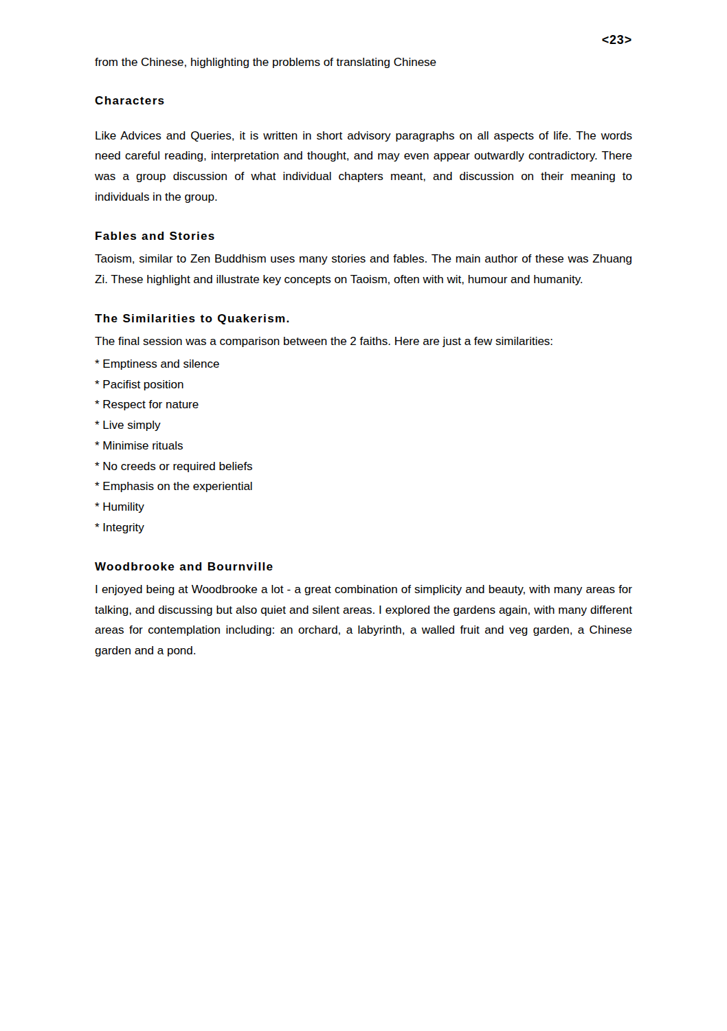<23>
from the Chinese, highlighting the problems of translating Chinese
Characters
Like Advices and Queries, it is written in short advisory paragraphs on all aspects of life. The words need careful reading, interpretation and thought, and may even appear outwardly contradictory. There was a group discussion of what individual chapters meant, and discussion on their meaning to individuals in the group.
Fables and Stories
Taoism, similar to Zen Buddhism uses many stories and fables. The main author of these was Zhuang Zi. These highlight and illustrate key concepts on Taoism, often with wit, humour and humanity.
The Similarities to Quakerism.
The final session was a comparison between the 2 faiths. Here are just a few similarities:
Emptiness and silence
Pacifist position
Respect for nature
Live simply
Minimise rituals
No creeds or required beliefs
Emphasis on the experiential
Humility
Integrity
Woodbrooke and Bournville
I enjoyed being at Woodbrooke a lot - a great combination of simplicity and beauty, with many areas for talking, and discussing but also quiet and silent areas. I explored the gardens again, with many different areas for contemplation including: an orchard, a labyrinth, a walled fruit and veg garden, a Chinese garden and a pond.